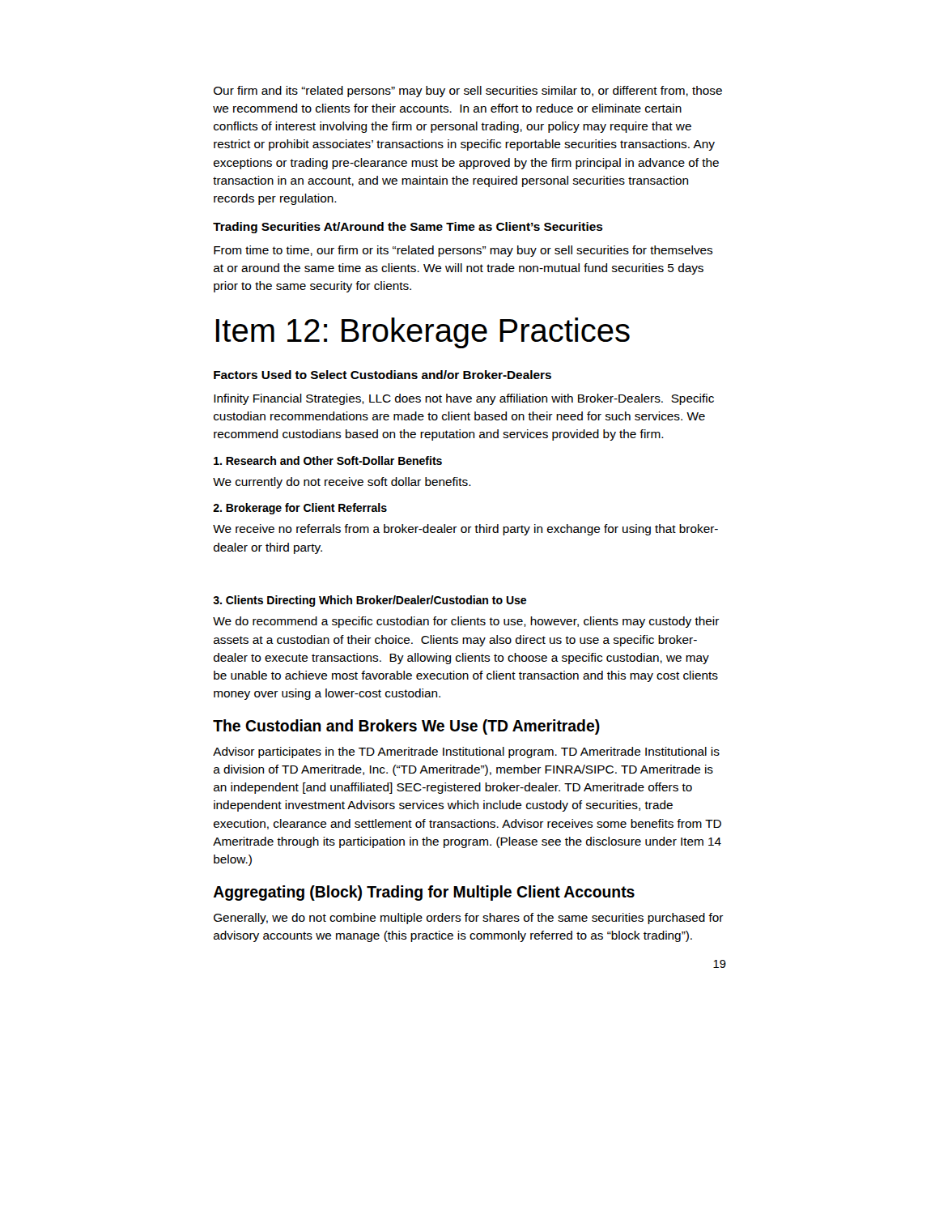Our firm and its “related persons” may buy or sell securities similar to, or different from, those we recommend to clients for their accounts. In an effort to reduce or eliminate certain conflicts of interest involving the firm or personal trading, our policy may require that we restrict or prohibit associates’ transactions in specific reportable securities transactions. Any exceptions or trading pre-clearance must be approved by the firm principal in advance of the transaction in an account, and we maintain the required personal securities transaction records per regulation.
Trading Securities At/Around the Same Time as Client’s Securities
From time to time, our firm or its “related persons” may buy or sell securities for themselves at or around the same time as clients. We will not trade non-mutual fund securities 5 days prior to the same security for clients.
Item 12: Brokerage Practices
Factors Used to Select Custodians and/or Broker-Dealers
Infinity Financial Strategies, LLC does not have any affiliation with Broker-Dealers. Specific custodian recommendations are made to client based on their need for such services. We recommend custodians based on the reputation and services provided by the firm.
1. Research and Other Soft-Dollar Benefits
We currently do not receive soft dollar benefits.
2. Brokerage for Client Referrals
We receive no referrals from a broker-dealer or third party in exchange for using that broker-dealer or third party.
3. Clients Directing Which Broker/Dealer/Custodian to Use
We do recommend a specific custodian for clients to use, however, clients may custody their assets at a custodian of their choice. Clients may also direct us to use a specific broker-dealer to execute transactions. By allowing clients to choose a specific custodian, we may be unable to achieve most favorable execution of client transaction and this may cost clients money over using a lower-cost custodian.
The Custodian and Brokers We Use (TD Ameritrade)
Advisor participates in the TD Ameritrade Institutional program. TD Ameritrade Institutional is a division of TD Ameritrade, Inc. (“TD Ameritrade”), member FINRA/SIPC. TD Ameritrade is an independent [and unaffiliated] SEC-registered broker-dealer. TD Ameritrade offers to independent investment Advisors services which include custody of securities, trade execution, clearance and settlement of transactions. Advisor receives some benefits from TD Ameritrade through its participation in the program. (Please see the disclosure under Item 14 below.)
Aggregating (Block) Trading for Multiple Client Accounts
Generally, we do not combine multiple orders for shares of the same securities purchased for advisory accounts we manage (this practice is commonly referred to as “block trading”).
19